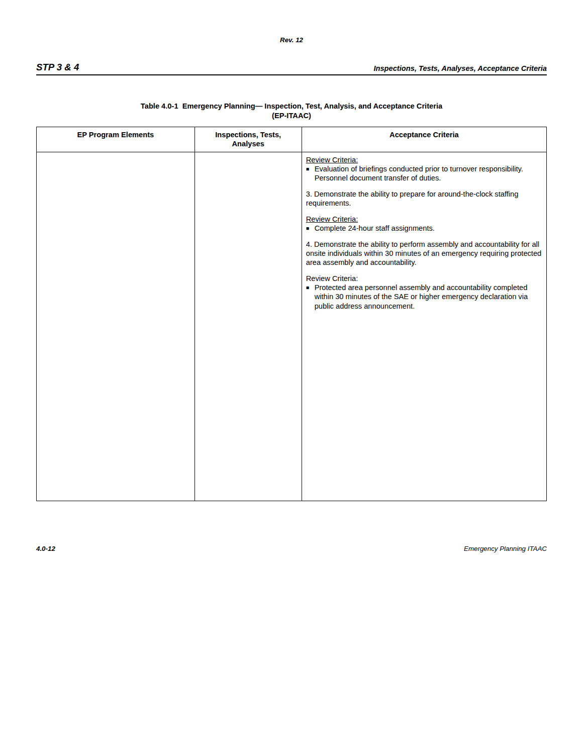Rev. 12
STP 3 & 4
Inspections, Tests, Analyses, Acceptance Criteria
Table 4.0-1 Emergency Planning— Inspection, Test, Analysis, and Acceptance Criteria
(EP-ITAAC)
| EP Program Elements | Inspections, Tests, Analyses | Acceptance Criteria |
| --- | --- | --- |
| | | Review Criteria: Evaluation of briefings conducted prior to turnover responsibility. Personnel document transfer of duties. 3. Demonstrate the ability to prepare for around-the-clock staffing requirements. Review Criteria: Complete 24-hour staff assignments. 4. Demonstrate the ability to perform assembly and accountability for all onsite individuals within 30 minutes of an emergency requiring protected area assembly and accountability. Review Criteria: Protected area personnel assembly and accountability completed within 30 minutes of the SAE or higher emergency declaration via public address announcement. |
4.0-12
Emergency Planning ITAAC